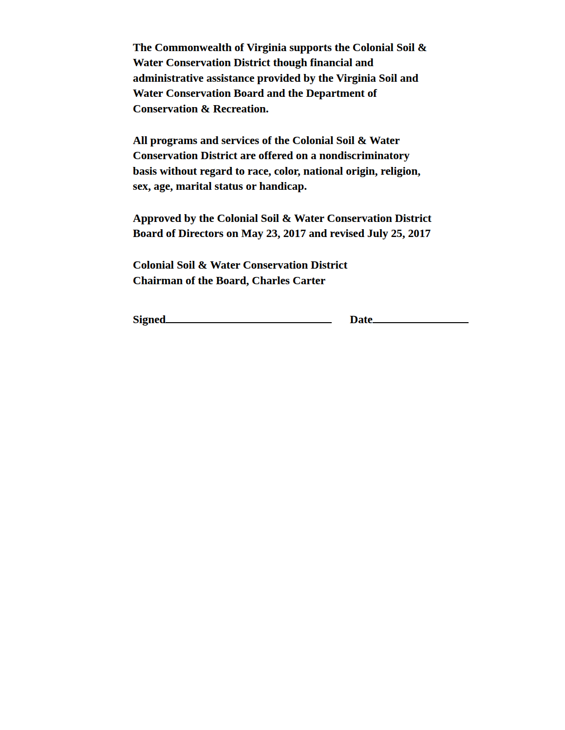The Commonwealth of Virginia supports the Colonial Soil & Water Conservation District though financial and administrative assistance provided by the Virginia Soil and Water Conservation Board and the Department of Conservation & Recreation.
All programs and services of the Colonial Soil & Water Conservation District are offered on a nondiscriminatory basis without regard to race, color, national origin, religion, sex, age, marital status or handicap.
Approved by the Colonial Soil & Water Conservation District Board of Directors on May 23, 2017 and revised July 25, 2017
Colonial Soil & Water Conservation District
Chairman of the Board, Charles Carter
Signed Date